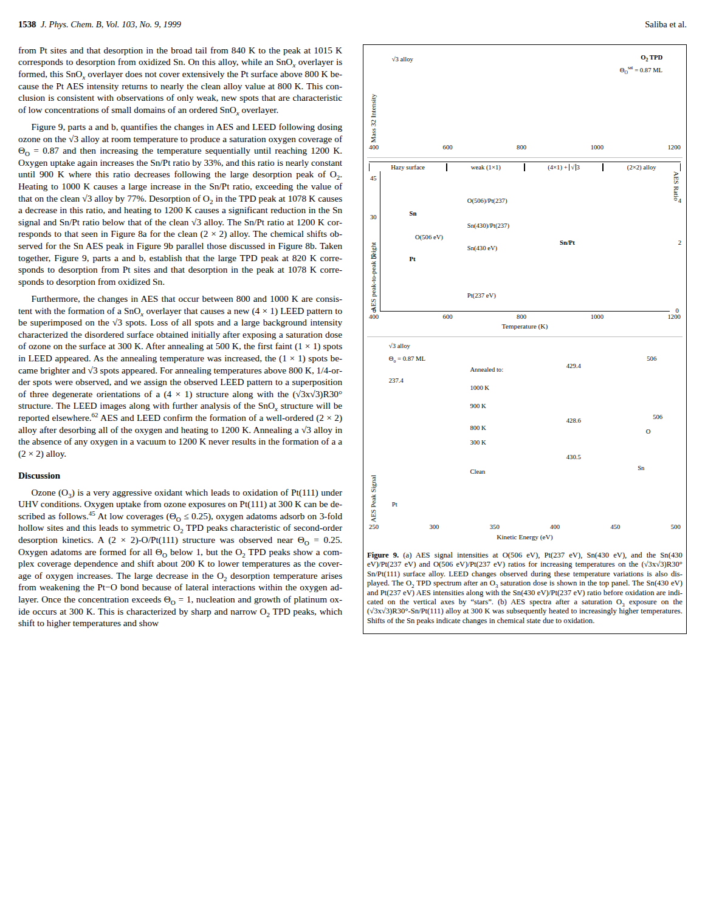1538 J. Phys. Chem. B, Vol. 103, No. 9, 1999
Saliba et al.
from Pt sites and that desorption in the broad tail from 840 K to the peak at 1015 K corresponds to desorption from oxidized Sn. On this alloy, while an SnOx overlayer is formed, this SnOx overlayer does not cover extensively the Pt surface above 800 K because the Pt AES intensity returns to nearly the clean alloy value at 800 K. This conclusion is consistent with observations of only weak, new spots that are characteristic of low concentrations of small domains of an ordered SnOx overlayer.
Figure 9, parts a and b, quantifies the changes in AES and LEED following dosing ozone on the 3 alloy at room temperature to produce a saturation oxygen coverage of ΘO = 0.87 and then increasing the temperature sequentially until reaching 1200 K. Oxygen uptake again increases the Sn/Pt ratio by 33%, and this ratio is nearly constant until 900 K where this ratio decreases following the large desorption peak of O2. Heating to 1000 K causes a large increase in the Sn/Pt ratio, exceeding the value of that on the clean 3 alloy by 77%. Desorption of O2 in the TPD peak at 1078 K causes a decrease in this ratio, and heating to 1200 K causes a significant reduction in the Sn signal and Sn/Pt ratio below that of the clean 3 alloy. The Sn/Pt ratio at 1200 K corresponds to that seen in Figure 8a for the clean (2 × 2) alloy. The chemical shifts observed for the Sn AES peak in Figure 9b parallel those discussed in Figure 8b. Taken together, Figure 9, parts a and b, establish that the large TPD peak at 820 K corresponds to desorption from Pt sites and that desorption in the peak at 1078 K corresponds to desorption from oxidized Sn.
Furthermore, the changes in AES that occur between 800 and 1000 K are consistent with the formation of a SnOx overlayer that causes a new (4 × 1) LEED pattern to be superimposed on the 3 spots. Loss of all spots and a large background intensity characterized the disordered surface obtained initially after exposing a saturation dose of ozone on the surface at 300 K. After annealing at 500 K, the first faint (1 × 1) spots in LEED appeared. As the annealing temperature was increased, the (1 × 1) spots became brighter and 3 spots appeared. For annealing temperatures above 800 K, 1/4-order spots were observed, and we assign the observed LEED pattern to a superposition of three degenerate orientations of a (4 × 1) structure along with the ( 3x 3)R30° structure. The LEED images along with further analysis of the SnOx structure will be reported elsewhere.62 AES and LEED confirm the formation of a well-ordered (2 × 2) alloy after desorbing all of the oxygen and heating to 1200 K. Annealing a 3 alloy in the absence of any oxygen in a vacuum to 1200 K never results in the formation of a a (2 × 2) alloy.
Discussion
Ozone (O3) is a very aggressive oxidant which leads to oxidation of Pt(111) under UHV conditions. Oxygen uptake from ozone exposures on Pt(111) at 300 K can be described as follows.45 At low coverages (ΘO ≤ 0.25), oxygen adatoms adsorb on 3-fold hollow sites and this leads to symmetric O2 TPD peaks characteristic of second-order desorption kinetics. A (2 × 2)-O/Pt(111) structure was observed near ΘO = 0.25. Oxygen adatoms are formed for all ΘO below 1, but the O2 TPD peaks show a complex coverage dependence and shift about 200 K to lower temperatures as the coverage of oxygen increases. The large decrease in the O2 desorption temperature arises from weakening the Pt−O bond because of lateral interactions within the oxygen adlayer. Once the concentration exceeds ΘO = 1, nucleation and growth of platinum oxide occurs at 300 K. This is characterized by sharp and narrow O2 TPD peaks, which shift to higher temperatures and show
Mass 32 Intensity
3 alloy O2 TPD ΘOsat = 0.87 ML
40060080010001200
Hazy surface weak (1×1) (4×1) + 3 (2×2) alloy
AES peak-to-peak height
45 30 15 0 O(506)/Pt(237) Sn Sn(430)/Pt(237) O(506 eV) Sn(430 eV) Pt Sn/Pt Pt(237 eV) 4 2 0
AES Ratio
40060080010001200
Temperature (K)
AES Peak Signal
3 alloy Θo = 0.87 ML Annealed to: 237.4 429.4 506 1000 K 900 K 800 K 300 K 428.6 506 O Clean 430.5 Sn Pt
250300350400450500
Kinetic Energy (eV)
Figure 9. (a) AES signal intensities at O(506 eV), Pt(237 eV), Sn(430 eV), and the Sn(430 eV)/Pt(237 eV) and O(506 eV)/Pt(237 eV) ratios for increasing temperatures on the ( 3x 3)R30° Sn/Pt(111) surface alloy. LEED changes observed during these temperature variations is also displayed. The O2 TPD spectrum after an O3 saturation dose is shown in the top panel. The Sn(430 eV) and Pt(237 eV) AES intensities along with the Sn(430 eV)/Pt(237 eV) ratio before oxidation are indicated on the vertical axes by “stars”. (b) AES spectra after a saturation O3 exposure on the ( 3x 3)R30°-Sn/Pt(111) alloy at 300 K was subsequently heated to increasingly higher temperatures. Shifts of the Sn peaks indicate changes in chemical state due to oxidation.